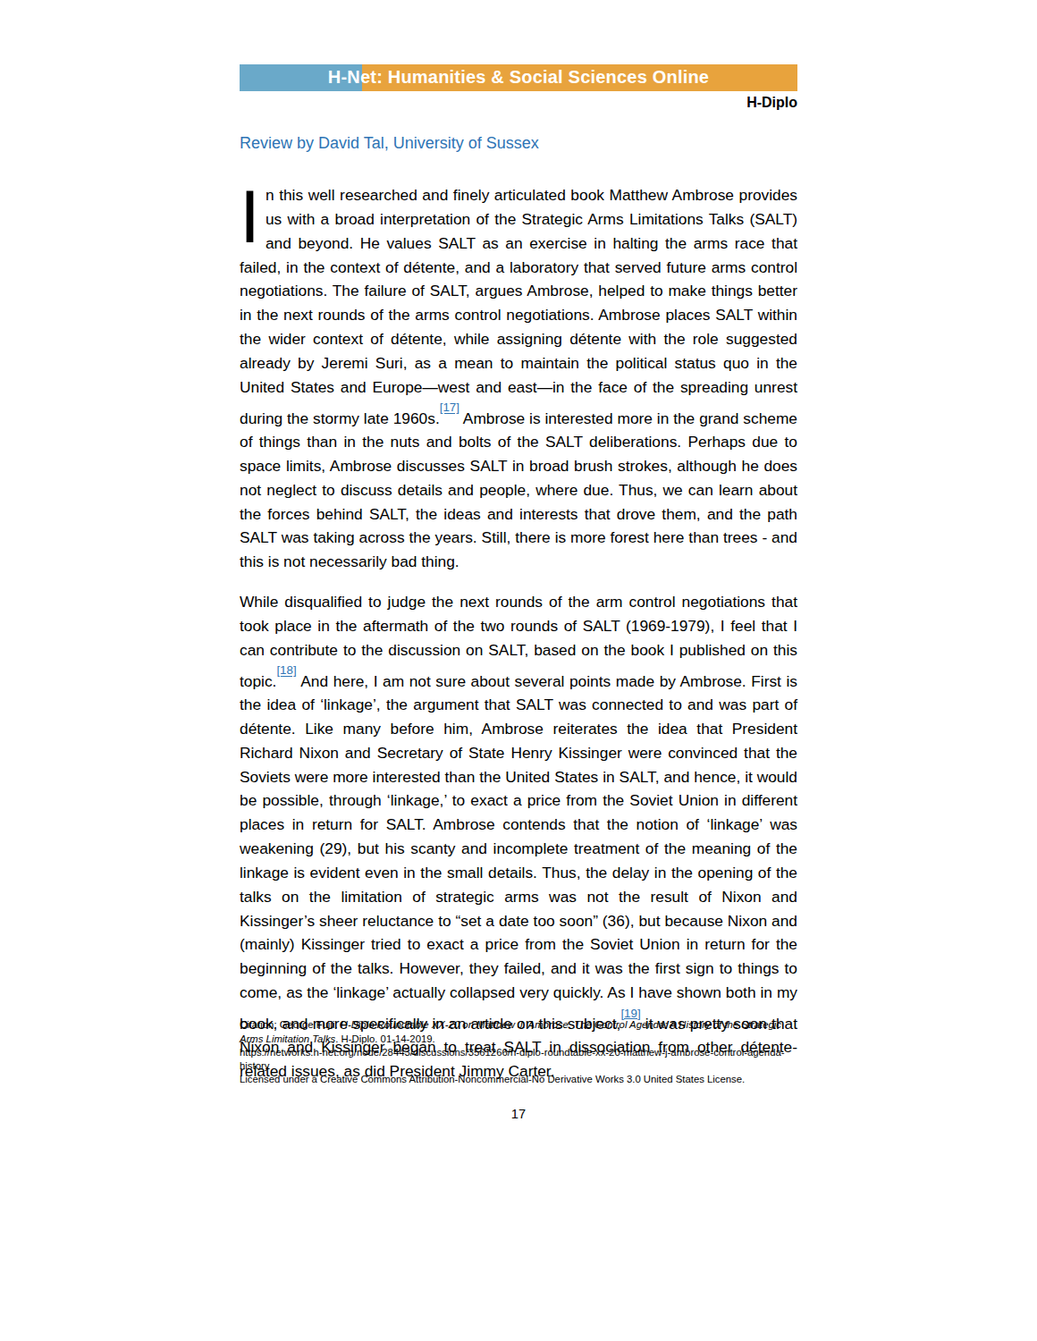H-Net: Humanities & Social Sciences Online
H-Diplo
Review by David Tal, University of Sussex
In this well researched and finely articulated book Matthew Ambrose provides us with a broad interpretation of the Strategic Arms Limitations Talks (SALT) and beyond. He values SALT as an exercise in halting the arms race that failed, in the context of détente, and a laboratory that served future arms control negotiations. The failure of SALT, argues Ambrose, helped to make things better in the next rounds of the arms control negotiations. Ambrose places SALT within the wider context of détente, while assigning détente with the role suggested already by Jeremi Suri, as a mean to maintain the political status quo in the United States and Europe—west and east—in the face of the spreading unrest during the stormy late 1960s.[17] Ambrose is interested more in the grand scheme of things than in the nuts and bolts of the SALT deliberations. Perhaps due to space limits, Ambrose discusses SALT in broad brush strokes, although he does not neglect to discuss details and people, where due. Thus, we can learn about the forces behind SALT, the ideas and interests that drove them, and the path SALT was taking across the years. Still, there is more forest here than trees - and this is not necessarily bad thing.
While disqualified to judge the next rounds of the arm control negotiations that took place in the aftermath of the two rounds of SALT (1969-1979), I feel that I can contribute to the discussion on SALT, based on the book I published on this topic.[18] And here, I am not sure about several points made by Ambrose. First is the idea of ‘linkage’, the argument that SALT was connected to and was part of détente. Like many before him, Ambrose reiterates the idea that President Richard Nixon and Secretary of State Henry Kissinger were convinced that the Soviets were more interested than the United States in SALT, and hence, it would be possible, through ‘linkage,’ to exact a price from the Soviet Union in different places in return for SALT. Ambrose contends that the notion of ‘linkage’ was weakening (29), but his scanty and incomplete treatment of the meaning of the linkage is evident even in the small details. Thus, the delay in the opening of the talks on the limitation of strategic arms was not the result of Nixon and Kissinger’s sheer reluctance to “set a date too soon” (36), but because Nixon and (mainly) Kissinger tried to exact a price from the Soviet Union in return for the beginning of the talks. However, they failed, and it was the first sign to things to come, as the ‘linkage’ actually collapsed very quickly. As I have shown both in my book, and more specifically in an article on this subject,[19] it was pretty soon that Nixon and Kissinger began to treat SALT in dissociation from other détente-related issues, as did President Jimmy Carter.
Citation: George Fujii. H-Diplo Roundtable XX-20 on Matthew J. Ambrose. The Control Agenda: A History of the Strategic Arms Limitation Talks. H-Diplo. 01-14-2019.
https://networks.h-net.org/node/28443/discussions/3561266/h-diplo-roundtable-xx-20-matthew-j-ambrose-control-agenda-history
Licensed under a Creative Commons Attribution-Noncommercial-No Derivative Works 3.0 United States License.
17